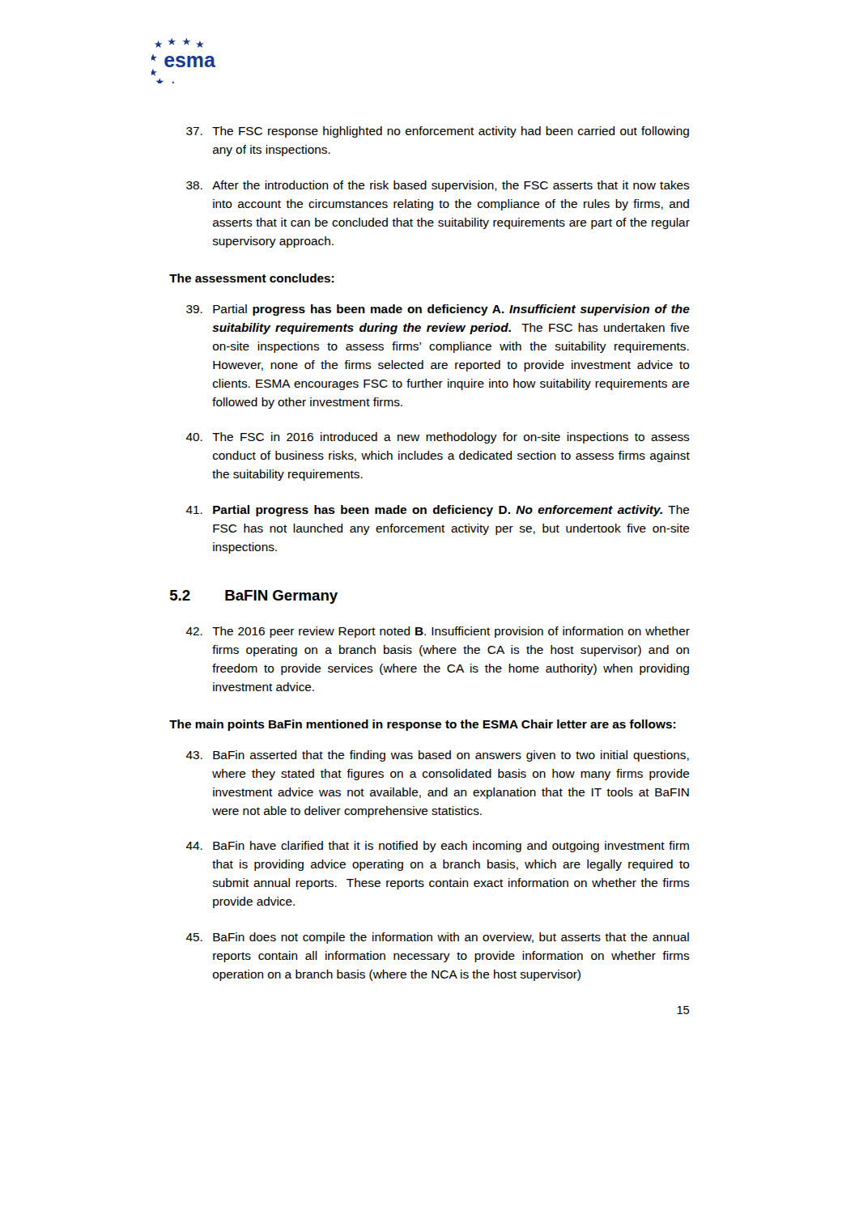esma
37. The FSC response highlighted no enforcement activity had been carried out following any of its inspections.
38. After the introduction of the risk based supervision, the FSC asserts that it now takes into account the circumstances relating to the compliance of the rules by firms, and asserts that it can be concluded that the suitability requirements are part of the regular supervisory approach.
The assessment concludes:
39. Partial progress has been made on deficiency A. Insufficient supervision of the suitability requirements during the review period. The FSC has undertaken five on-site inspections to assess firms’ compliance with the suitability requirements. However, none of the firms selected are reported to provide investment advice to clients. ESMA encourages FSC to further inquire into how suitability requirements are followed by other investment firms.
40. The FSC in 2016 introduced a new methodology for on-site inspections to assess conduct of business risks, which includes a dedicated section to assess firms against the suitability requirements.
41. Partial progress has been made on deficiency D. No enforcement activity. The FSC has not launched any enforcement activity per se, but undertook five on-site inspections.
5.2 BaFIN Germany
42. The 2016 peer review Report noted B. Insufficient provision of information on whether firms operating on a branch basis (where the CA is the host supervisor) and on freedom to provide services (where the CA is the home authority) when providing investment advice.
The main points BaFin mentioned in response to the ESMA Chair letter are as follows:
43. BaFin asserted that the finding was based on answers given to two initial questions, where they stated that figures on a consolidated basis on how many firms provide investment advice was not available, and an explanation that the IT tools at BaFIN were not able to deliver comprehensive statistics.
44. BaFin have clarified that it is notified by each incoming and outgoing investment firm that is providing advice operating on a branch basis, which are legally required to submit annual reports. These reports contain exact information on whether the firms provide advice.
45. BaFin does not compile the information with an overview, but asserts that the annual reports contain all information necessary to provide information on whether firms operation on a branch basis (where the NCA is the host supervisor)
15